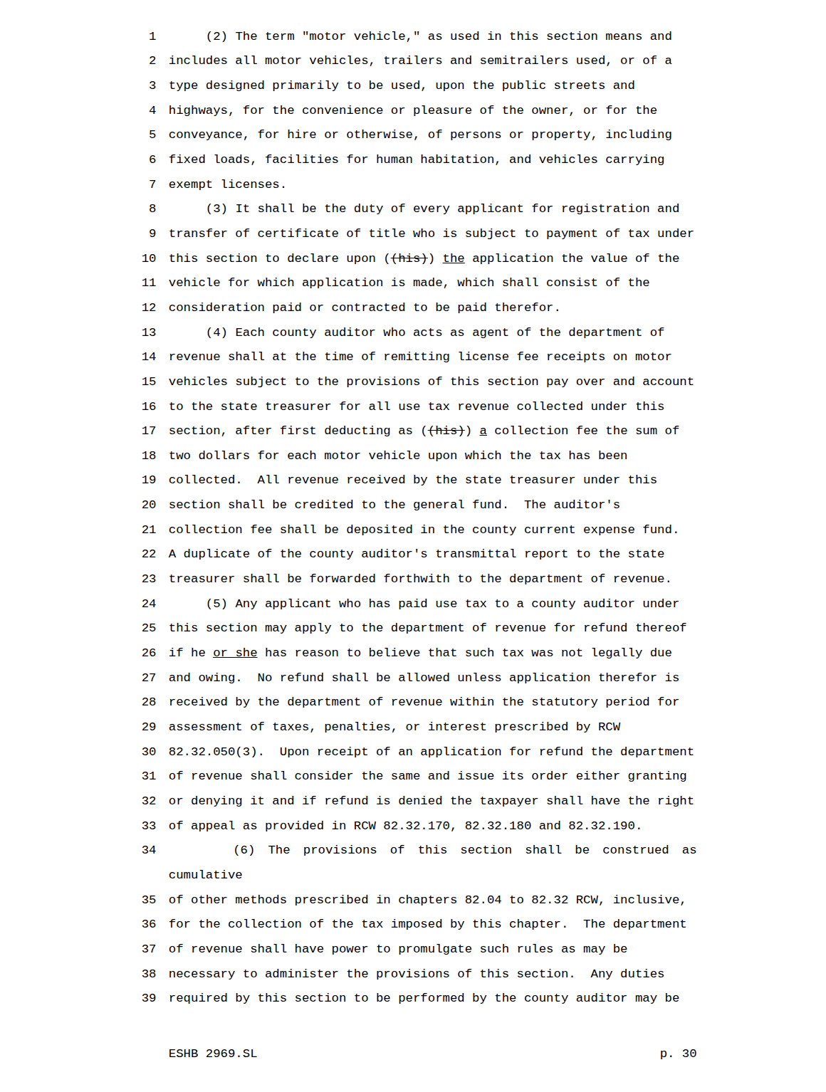(2) The term "motor vehicle," as used in this section means and
includes all motor vehicles, trailers and semitrailers used, or of a
type designed primarily to be used, upon the public streets and
highways, for the convenience or pleasure of the owner, or for the
conveyance, for hire or otherwise, of persons or property, including
fixed loads, facilities for human habitation, and vehicles carrying
exempt licenses.
(3) It shall be the duty of every applicant for registration and
transfer of certificate of title who is subject to payment of tax under
this section to declare upon ((his)) the application the value of the
vehicle for which application is made, which shall consist of the
consideration paid or contracted to be paid therefor.
(4) Each county auditor who acts as agent of the department of
revenue shall at the time of remitting license fee receipts on motor
vehicles subject to the provisions of this section pay over and account
to the state treasurer for all use tax revenue collected under this
section, after first deducting as ((his)) a collection fee the sum of
two dollars for each motor vehicle upon which the tax has been
collected. All revenue received by the state treasurer under this
section shall be credited to the general fund. The auditor's
collection fee shall be deposited in the county current expense fund.
A duplicate of the county auditor's transmittal report to the state
treasurer shall be forwarded forthwith to the department of revenue.
(5) Any applicant who has paid use tax to a county auditor under
this section may apply to the department of revenue for refund thereof
if he or she has reason to believe that such tax was not legally due
and owing. No refund shall be allowed unless application therefor is
received by the department of revenue within the statutory period for
assessment of taxes, penalties, or interest prescribed by RCW
82.32.050(3). Upon receipt of an application for refund the department
of revenue shall consider the same and issue its order either granting
or denying it and if refund is denied the taxpayer shall have the right
of appeal as provided in RCW 82.32.170, 82.32.180 and 82.32.190.
(6) The provisions of this section shall be construed as cumulative
of other methods prescribed in chapters 82.04 to 82.32 RCW, inclusive,
for the collection of the tax imposed by this chapter. The department
of revenue shall have power to promulgate such rules as may be
necessary to administer the provisions of this section. Any duties
required by this section to be performed by the county auditor may be
ESHB 2969.SL p. 30